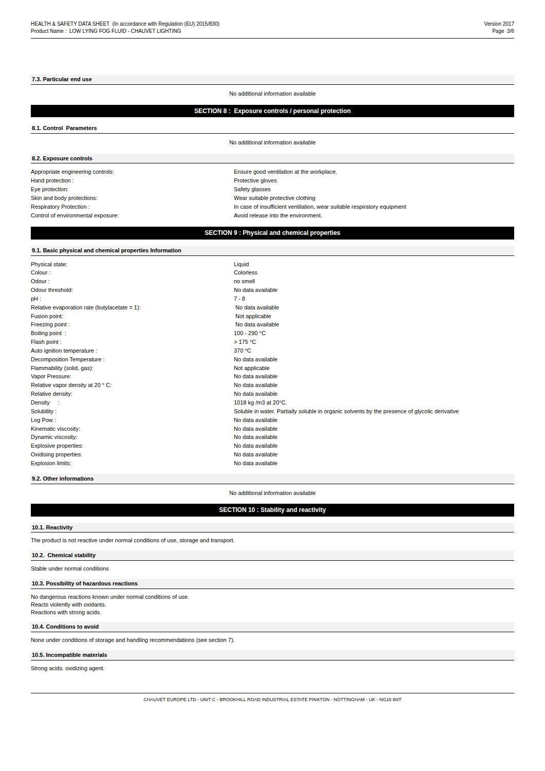HEALTH & SAFETY DATA SHEET (In accordance with Regulation (EU) 2015/830)
Product Name : LOW LYING FOG FLUID - CHAUVET LIGHTING
Version 2017
Page 3/6
7.3. Particular end use
No additional information available
SECTION 8 : Exposure controls / personal protection
8.1. Control Parameters
No additional information available
8.2. Exposure controls
| Appropriate engineering controls: | Ensure good ventilation at the workplace. |
| Hand protection : | Protective gloves |
| Eye protection: | Safety glasses |
| Skin and body protections: | Wear suitable protective clothing |
| Respiratory Protection : | In case of insufficient ventilation, wear suitable respiratory equipment |
| Control of environmental exposure: | Avoid release into the environment. |
SECTION 9 : Physical and chemical properties
9.1. Basic physical and chemical properties Information
| Physical state: | Liquid |
| Colour : | Colorless |
| Odour : | no smell |
| Odour threshold: | No data available |
| pH : | 7 - 8 |
| Relative evaporation rate (butylacetate = 1): | No data available |
| Fusion point: | Not applicable |
| Freezing point : | No data available |
| Boiling point : | 100 - 290 °C |
| Flash point : | > 175 °C |
| Auto ignition temperature : | 370 °C |
| Decomposition Temperature : | No data available |
| Flammability (solid, gas): | Not applicable |
| Vapor Pressure: | No data available |
| Relative vapor density at 20 ° C: | No data available |
| Relative density: | No data available |
| Density : | 1018 kg /m3 at 20°C. |
| Solubility : | Soluble in water. Partially soluble in organic solvents by the presence of glycolic derivative |
| Log Pow : | No data available |
| Kinematic viscosity: | No data available |
| Dynamic viscosity: | No data available |
| Explosive properties: | No data available |
| Oxidising properties: | No data available |
| Explosion limits: | No data available |
9.2. Other informations
No additional information available
SECTION 10 : Stability and reactivity
10.1. Reactivity
The product is not reactive under normal conditions of use, storage and transport.
10.2. Chemical stability
Stable under normal conditions
10.3. Possibility of hazardous reactions
No dangerous reactions known under normal conditions of use.
Reacts violently with oxidants.
Reactions with strong acids.
10.4. Conditions to avoid
None under conditions of storage and handling recommendations (see section 7).
10.5. Incompatible materials
Strong acids. oxidizing agent.
CHAUVET EUROPE LTD - UNIT C - BROOKHILL ROAD INDUSTRIAL ESTATE PINXTON - NOTTINGHAM - UK - NG16 6NT